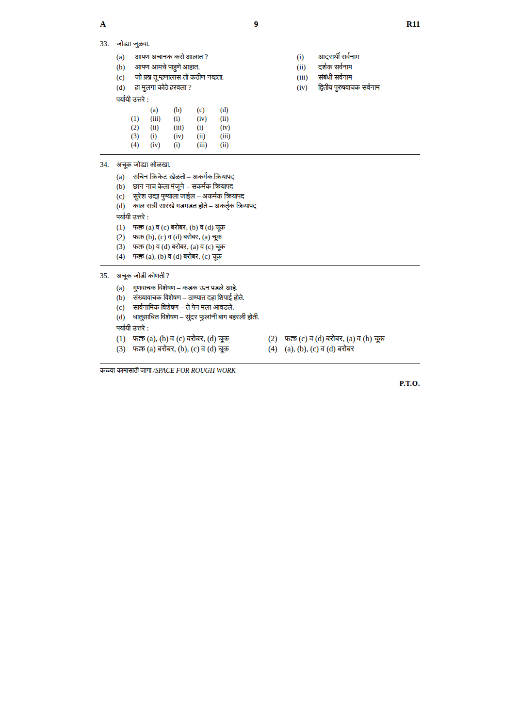A
9
R11
33.
जोड्या जुळवा.
| (a) | आपण अचानक कसे आलात ? | (i) | आदरार्थी सर्वनाम |
| (b) | आपण आमचे पाहुणे आहात. | (ii) | दर्शक सर्वनाम |
| (c) | जो प्रश्न तू म्हणालास तो कठीण नव्हता. | (iii) | संबंधी सर्वनाम |
| (d) | हा मुलगा कोठे हरवला ? | (iv) | द्वितीय पुरुषवाचक सर्वनाम |
पर्यायी उत्तरे :
| | (a) | (b) | (c) | (d) |
| (1) | (iii) | (i) | (iv) | (ii) |
| (2) | (ii) | (iii) | (i) | (iv) |
| (3) | (i) | (iv) | (ii) | (iii) |
| (4) | (iv) | (i) | (iii) | (ii) |
34.
अचूक जोड्या ओळखा.
(a)
सचिन क्रिकेट खेळतो – अकर्मक क्रियापद
(b)
छान नाच केला मंजूने – सकर्मक क्रियापद
(c)
सुरेश उद्या पुण्याला जाईल – अकर्मक क्रियापद
(d)
काल रात्री सारखे गडगडत होते – अकर्तृक क्रियापद
पर्यायी उत्तरे :
(1)
फक्त (a) व (c) बरोबर, (b) व (d) चूक
(2)
फक्त (b), (c) व (d) बरोबर, (a) चूक
(3)
फक्त (b) व (d) बरोबर, (a) व (c) चूक
(4)
फक्त (a), (b) व (d) बरोबर, (c) चूक
35.
अचूक जोडी कोणती ?
(a)
गुणवाचक विशेषण – कडक ऊन पडले आहे.
(b)
संख्यावाचक विशेषण – ठाण्यात दहा शिपाई होते.
(c)
सार्वनामिक विशेषण – ते पेन मला आवडले.
(d)
धातुसाधित विशेषण – सुंदर फुलांनी बाग बहरली होती.
पर्यायी उत्तरे :
(1)
फक्त (a), (b) व (c) बरोबर, (d) चूक
(3)
फक्त (a) बरोबर, (b), (c) व (d) चूक
(2)
फक्त (c) व (d) बरोबर, (a) व (b) चूक
(4)
(a), (b), (c) व (d) बरोबर
कच्च्या कामासाठी जागा /SPACE FOR ROUGH WORK
P.T.O.